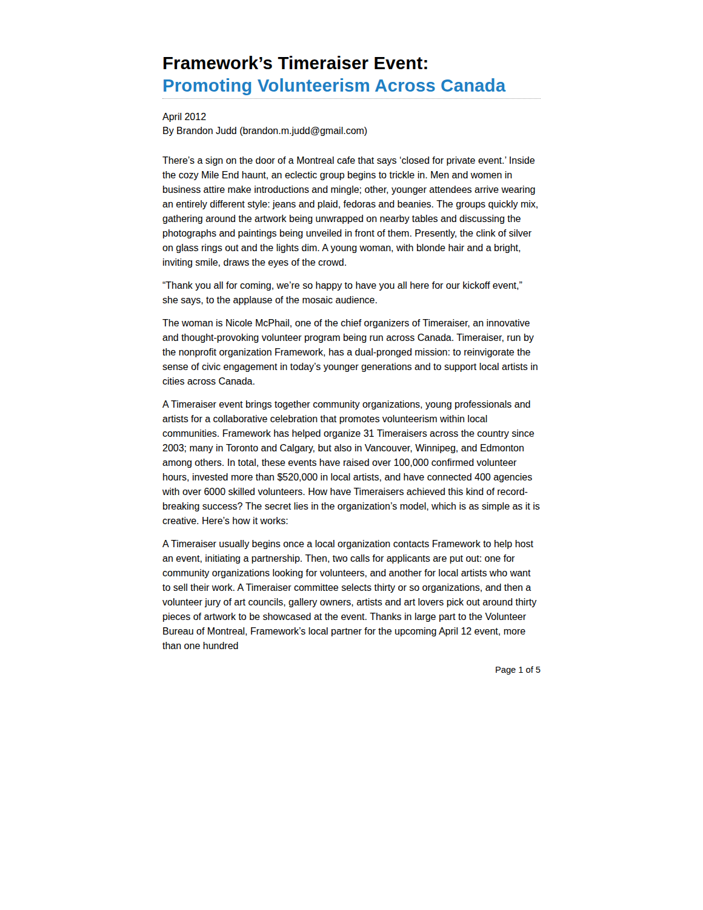Framework’s Timeraiser Event:Promoting Volunteerism Across Canada
April 2012
By Brandon Judd (brandon.m.judd@gmail.com)
There’s a sign on the door of a Montreal cafe that says ‘closed for private event.’ Inside the cozy Mile End haunt, an eclectic group begins to trickle in. Men and women in business attire make introductions and mingle; other, younger attendees arrive wearing an entirely different style: jeans and plaid, fedoras and beanies. The groups quickly mix, gathering around the artwork being unwrapped on nearby tables and discussing the photographs and paintings being unveiled in front of them. Presently, the clink of silver on glass rings out and the lights dim. A young woman, with blonde hair and a bright, inviting smile, draws the eyes of the crowd.
“Thank you all for coming, we’re so happy to have you all here for our kickoff event,” she says, to the applause of the mosaic audience.
The woman is Nicole McPhail, one of the chief organizers of Timeraiser, an innovative and thought-provoking volunteer program being run across Canada. Timeraiser, run by the nonprofit organization Framework, has a dual-pronged mission: to reinvigorate the sense of civic engagement in today’s younger generations and to support local artists in cities across Canada.
A Timeraiser event brings together community organizations, young professionals and artists for a collaborative celebration that promotes volunteerism within local communities. Framework has helped organize 31 Timeraisers across the country since 2003; many in Toronto and Calgary, but also in Vancouver, Winnipeg, and Edmonton among others. In total, these events have raised over 100,000 confirmed volunteer hours, invested more than $520,000 in local artists, and have connected 400 agencies with over 6000 skilled volunteers. How have Timeraisers achieved this kind of record-breaking success? The secret lies in the organization’s model, which is as simple as it is creative. Here’s how it works:
A Timeraiser usually begins once a local organization contacts Framework to help host an event, initiating a partnership. Then, two calls for applicants are put out: one for community organizations looking for volunteers, and another for local artists who want to sell their work. A Timeraiser committee selects thirty or so organizations, and then a volunteer jury of art councils, gallery owners, artists and art lovers pick out around thirty pieces of artwork to be showcased at the event. Thanks in large part to the Volunteer Bureau of Montreal, Framework’s local partner for the upcoming April 12 event, more than one hundred
Page 1 of 5